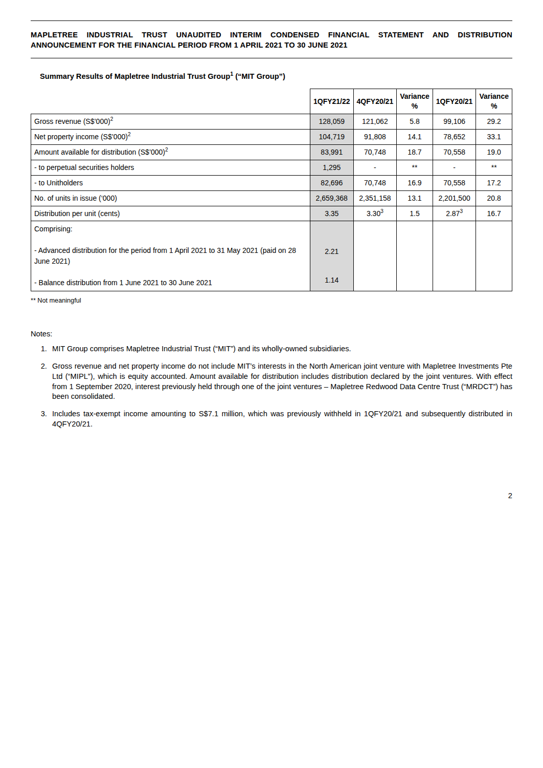MAPLETREE INDUSTRIAL TRUST UNAUDITED INTERIM CONDENSED FINANCIAL STATEMENT AND DISTRIBUTION ANNOUNCEMENT FOR THE FINANCIAL PERIOD FROM 1 APRIL 2021 TO 30 JUNE 2021
Summary Results of Mapletree Industrial Trust Group1 (“MIT Group”)
| | 1QFY21/22 | 4QFY20/21 | Variance % | 1QFY20/21 | Variance % |
| --- | --- | --- | --- | --- | --- |
| Gross revenue (S$’000) 2 | 128,059 | 121,062 | 5.8 | 99,106 | 29.2 |
| Net property income (S$’000) 2 | 104,719 | 91,808 | 14.1 | 78,652 | 33.1 |
| Amount available for distribution (S$’000) 2 | 83,991 | 70,748 | 18.7 | 70,558 | 19.0 |
| - to perpetual securities holders | 1,295 | - | ** | - | ** |
| - to Unitholders | 82,696 | 70,748 | 16.9 | 70,558 | 17.2 |
| No. of units in issue (‘000) | 2,659,368 | 2,351,158 | 13.1 | 2,201,500 | 20.8 |
| Distribution per unit (cents) | 3.35 | 3.30 3 | 1.5 | 2.87 3 | 16.7 |
| Comprising: - Advanced distribution for the period from 1 April 2021 to 31 May 2021 (paid on 28 June 2021) - Balance distribution from 1 June 2021 to 30 June 2021 | 2.21 1.14 | | | | |
** Not meaningful
Notes:
MIT Group comprises Mapletree Industrial Trust (“MIT”) and its wholly-owned subsidiaries.
Gross revenue and net property income do not include MIT’s interests in the North American joint venture with Mapletree Investments Pte Ltd (“MIPL”), which is equity accounted. Amount available for distribution includes distribution declared by the joint ventures. With effect from 1 September 2020, interest previously held through one of the joint ventures – Mapletree Redwood Data Centre Trust (“MRDCT”) has been consolidated.
Includes tax-exempt income amounting to S$7.1 million, which was previously withheld in 1QFY20/21 and subsequently distributed in 4QFY20/21.
2